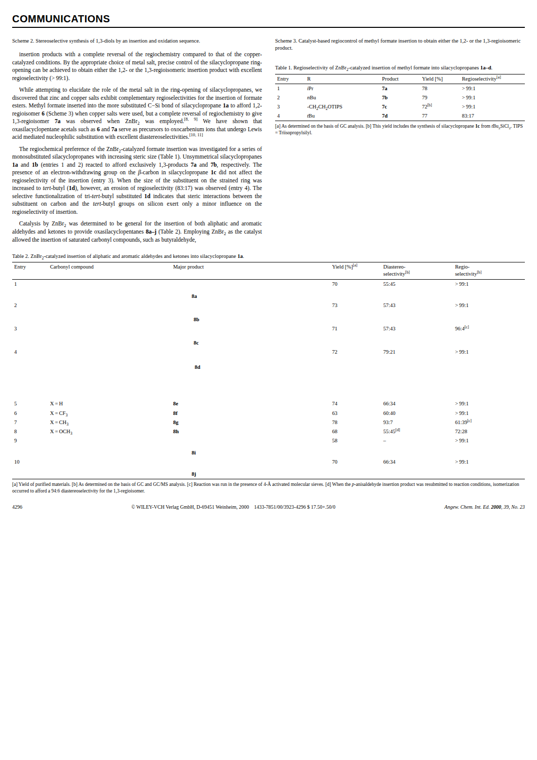COMMUNICATIONS
Scheme 2. Stereoselective synthesis of 1,3-diols by an insertion and oxidation sequence.
insertion products with a complete reversal of the regiochemistry compared to that of the copper-catalyzed conditions. By the appropriate choice of metal salt, precise control of the silacyclopropane ring-opening can be achieved to obtain either the 1,2- or the 1,3-regioisomeric insertion product with excellent regioselectivity (> 99:1).
While attempting to elucidate the role of the metal salt in the ring-opening of silacyclopropanes, we discovered that zinc and copper salts exhibit complementary regioselectivities for the insertion of formate esters. Methyl formate inserted into the more substituted C−Si bond of silacyclopropane 1a to afford 1,2-regioisomer 6 (Scheme 3) when copper salts were used, but a complete reversal of regiochemistry to give 1,3-regioisomer 7a was observed when ZnBr2 was employed.[8, 9] We have shown that oxasilacyclopentane acetals such as 6 and 7a serve as precursors to oxocarbenium ions that undergo Lewis acid mediated nucleophilic substitution with excellent diastereoselectivities.[10, 11]
The regiochemical preference of the ZnBr2-catalyzed formate insertion was investigated for a series of monosubstituted silacyclopropanes with increasing steric size (Table 1). Unsymmetrical silacyclopropanes 1a and 1b (entries 1 and 2) reacted to afford exclusively 1,3-products 7a and 7b, respectively. The presence of an electron-withdrawing group on the β-carbon in silacyclopropane 1c did not affect the regioselectivity of the insertion (entry 3). When the size of the substituent on the strained ring was increased to tert-butyl (1d), however, an erosion of regioselectivity (83:17) was observed (entry 4). The selective functionalization of tri-tert-butyl substituted 1d indicates that steric interactions between the substituent on carbon and the tert-butyl groups on silicon exert only a minor influence on the regioselectivity of insertion.
Catalysis by ZnBr2 was determined to be general for the insertion of both aliphatic and aromatic aldehydes and ketones to provide oxasilacyclopentanes 8a–j (Table 2). Employing ZnBr2 as the catalyst allowed the insertion of saturated carbonyl compounds, such as butyraldehyde,
Scheme 3. Catalyst-based regiocontrol of methyl formate insertion to obtain either the 1,2- or the 1,3-regioisomeric product.
Table 1. Regioselectivity of ZnBr 2 -catalyzed insertion of methyl formate into silacyclopropanes 1a–d .
| Entry | R | Product | Yield [%] | Regioselectivity [a] |
| --- | --- | --- | --- | --- |
| 1 | i Pr | 7a | 78 | > 99:1 |
| 2 | n Bu | 7b | 79 | > 99:1 |
| 3 | -CH 2 CH 2 OTIPS | 7c | 72 [b] | > 99:1 |
| 4 | t Bu | 7d | 77 | 83:17 |
[a] As determined on the basis of GC analysis. [b] This yield includes the synthesis of silacyclopropane 1c from t Bu2SiCl2. TIPS = Triisopropylsilyl.
Table 2. ZnBr 2 -catalyzed insertion of aliphatic and aromatic aldehydes and ketones into silacyclopropane 1a .
| Entry | Carbonyl compound | Major product | Yield [%] [a] | Diastereo- selectivity [b] | Regio- selectivity [b] |
| --- | --- | --- | --- | --- | --- |
| 1 | | 8a | 70 | 55:45 | > 99:1 |
| 2 | | 8b | 73 | 57:43 | > 99:1 |
| 3 | | 8c | 71 | 57:43 | 96:4 [c] |
| 4 | | 8d | 72 | 79:21 | > 99:1 |
| 5 | X = H | 8e | 74 | 66:34 | > 99:1 |
| 6 | X = CF 3 | 8f | 63 | 60:40 | > 99:1 |
| 7 | X = CH 3 | 8g | 78 | 93:7 | 61:39 [c] |
| 8 | X = OCH 3 | 8h | 68 | 55:45 [d] | 72:28 |
| 9 | | 8i | 58 | – | > 99:1 |
| 10 | | 8j | 70 | 66:34 | > 99:1 |
[a] Yield of purified materials. [b] As determined on the basis of GC and GC/MS analysis. [c] Reaction was run in the presence of 4-Å activated molecular sieves. [d] When the p-anisaldehyde insertion product was resubmitted to reaction conditions, isomerization occurred to afford a 94:6 diastereoselectivity for the 1,3-regioisomer.
4296
© WILEY-VCH Verlag GmbH, D-69451 Weinheim, 2000 1433-7851/00/3923-4296 $ 17.50+.50/0
Angew. Chem. Int. Ed. 2000, 39, No. 23